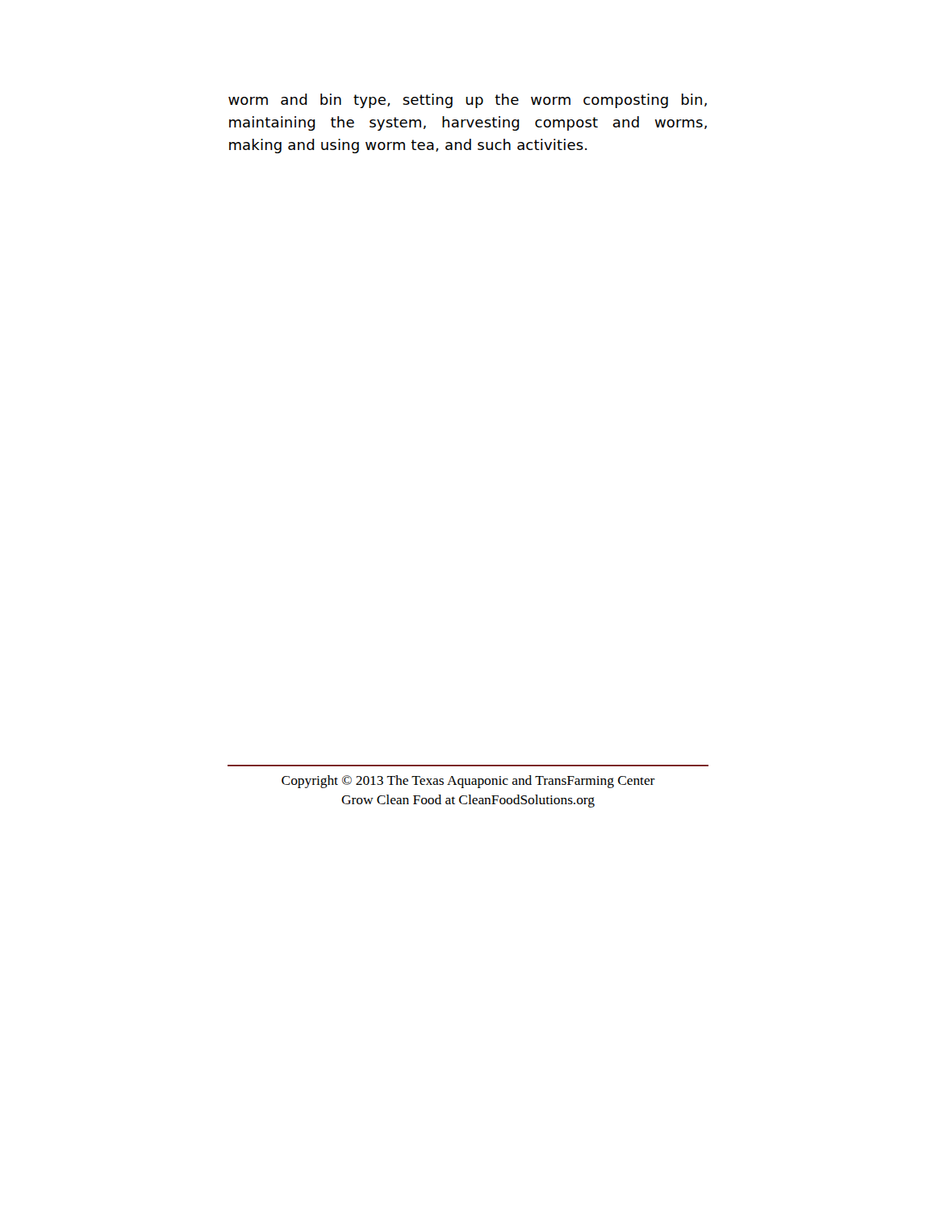worm and bin type, setting up the worm composting bin, maintaining the system, harvesting compost and worms, making and using worm tea, and such activities.
Copyright © 2013 The Texas Aquaponic and TransFarming Center Grow Clean Food at CleanFoodSolutions.org